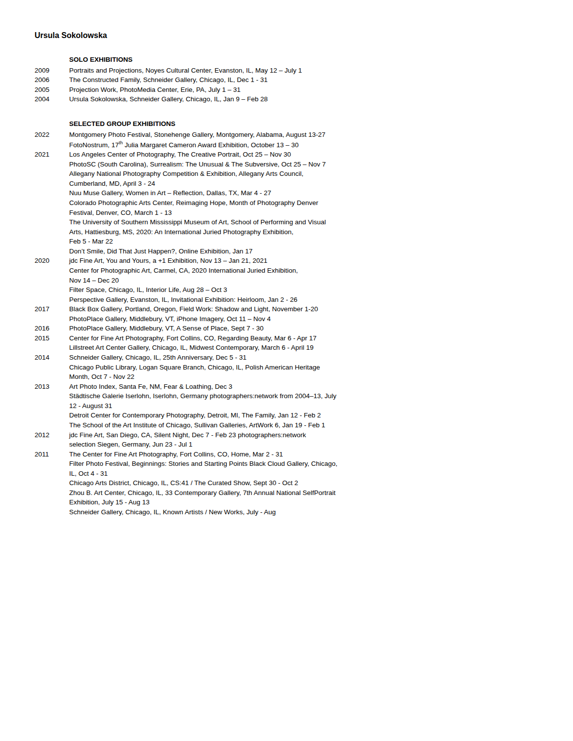Ursula Sokolowska
SOLO EXHIBITIONS
| 2009 | Portraits and Projections, Noyes Cultural Center, Evanston, IL, May 12 – July 1 |
| 2006 | The Constructed Family, Schneider Gallery, Chicago, IL, Dec 1 - 31 |
| 2005 | Projection Work, PhotoMedia Center, Erie, PA, July 1 – 31 |
| 2004 | Ursula Sokolowska, Schneider Gallery, Chicago, IL, Jan 9 – Feb 28 |
SELECTED GROUP EXHIBITIONS
| 2022 | Montgomery Photo Festival, Stonehenge Gallery, Montgomery, Alabama, August 13-27 FotoNostrum, 17 th Julia Margaret Cameron Award Exhibition, October 13 – 30 |
| 2021 | Los Angeles Center of Photography, The Creative Portrait, Oct 25 – Nov 30 PhotoSC (South Carolina), Surrealism: The Unusual & The Subversive, Oct 25 – Nov 7 Allegany National Photography Competition & Exhibition, Allegany Arts Council, Cumberland, MD, April 3 - 24 Nuu Muse Gallery, Women in Art – Reflection, Dallas, TX, Mar 4 - 27 Colorado Photographic Arts Center, Reimaging Hope, Month of Photography Denver Festival, Denver, CO, March 1 - 13 The University of Southern Mississippi Museum of Art, School of Performing and Visual Arts, Hattiesburg, MS, 2020: An International Juried Photography Exhibition, Feb 5 - Mar 22 Don’t Smile, Did That Just Happen?, Online Exhibition, Jan 17 |
| 2020 | jdc Fine Art, You and Yours, a +1 Exhibition, Nov 13 – Jan 21, 2021 Center for Photographic Art, Carmel, CA, 2020 International Juried Exhibition, Nov 14 – Dec 20 Filter Space, Chicago, IL, Interior Life, Aug 28 – Oct 3 Perspective Gallery, Evanston, IL, Invitational Exhibition: Heirloom, Jan 2 - 26 |
| 2017 | Black Box Gallery, Portland, Oregon, Field Work: Shadow and Light, November 1-20 PhotoPlace Gallery, Middlebury, VT, iPhone Imagery, Oct 11 – Nov 4 |
| 2016 | PhotoPlace Gallery, Middlebury, VT, A Sense of Place, Sept 7 - 30 |
| 2015 | Center for Fine Art Photography, Fort Collins, CO, Regarding Beauty, Mar 6 - Apr 17 Lillstreet Art Center Gallery, Chicago, IL, Midwest Contemporary, March 6 - April 19 |
| 2014 | Schneider Gallery, Chicago, IL, 25th Anniversary, Dec 5 - 31 Chicago Public Library, Logan Square Branch, Chicago, IL, Polish American Heritage Month, Oct 7 - Nov 22 |
| 2013 | Art Photo Index, Santa Fe, NM, Fear & Loathing, Dec 3 Städtische Galerie Iserlohn, Iserlohn, Germany photographers:network from 2004–13, July 12 - August 31 Detroit Center for Contemporary Photography, Detroit, MI, The Family, Jan 12 - Feb 2 The School of the Art Institute of Chicago, Sullivan Galleries, ArtWork 6, Jan 19 - Feb 1 |
| 2012 | jdc Fine Art, San Diego, CA, Silent Night, Dec 7 - Feb 23 photographers:network selection Siegen, Germany, Jun 23 - Jul 1 |
| 2011 | The Center for Fine Art Photography, Fort Collins, CO, Home, Mar 2 - 31 Filter Photo Festival, Beginnings: Stories and Starting Points Black Cloud Gallery, Chicago, IL, Oct 4 - 31 Chicago Arts District, Chicago, IL, CS:41 / The Curated Show, Sept 30 - Oct 2 Zhou B. Art Center, Chicago, IL, 33 Contemporary Gallery, 7th Annual National SelfPortrait Exhibition, July 15 - Aug 13 Schneider Gallery, Chicago, IL, Known Artists / New Works, July - Aug |